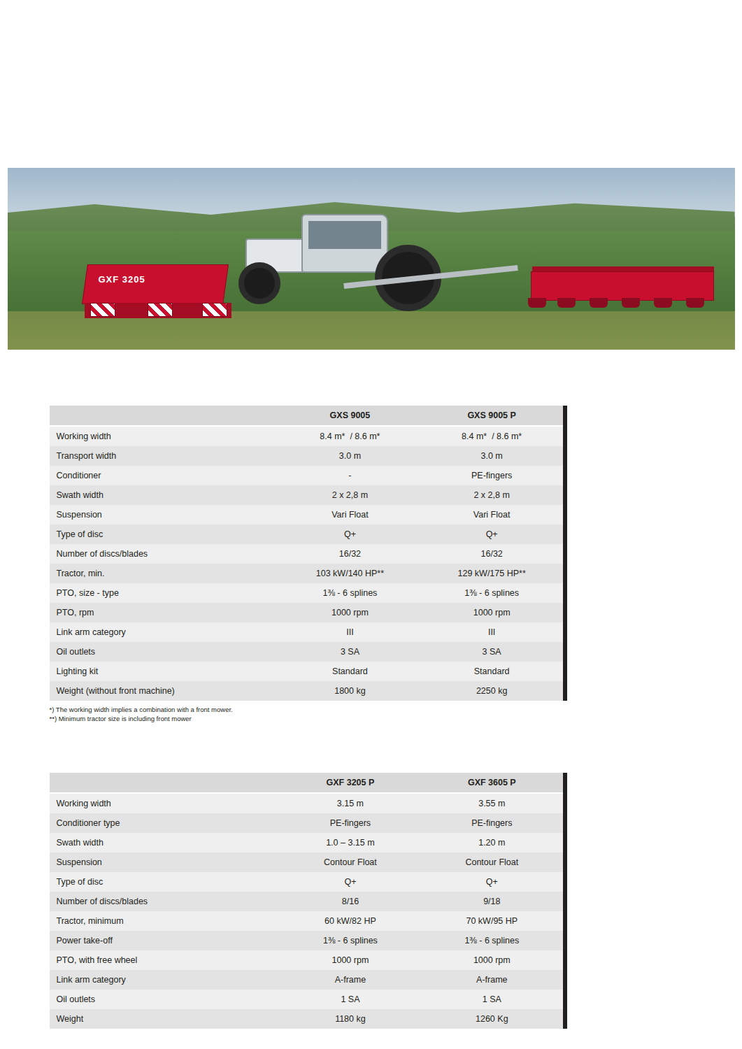GXF 3205
| | GXS 9005 | GXS 9005 P |
| --- | --- | --- |
| Working width | 8.4 m* / 8.6 m* | 8.4 m* / 8.6 m* |
| Transport width | 3.0 m | 3.0 m |
| Conditioner | - | PE-fingers |
| Swath width | 2 x 2,8 m | 2 x 2,8 m |
| Suspension | Vari Float | Vari Float |
| Type of disc | Q+ | Q+ |
| Number of discs/blades | 16/32 | 16/32 |
| Tractor, min. | 103 kW/140 HP** | 129 kW/175 HP** |
| PTO, size - type | 1⅜ - 6 splines | 1⅜ - 6 splines |
| PTO, rpm | 1000 rpm | 1000 rpm |
| Link arm category | III | III |
| Oil outlets | 3 SA | 3 SA |
| Lighting kit | Standard | Standard |
| Weight (without front machine) | 1800 kg | 2250 kg |
*) The working width implies a combination with a front mower.
**) Minimum tractor size is including front mower
| | GXF 3205 P | GXF 3605 P |
| --- | --- | --- |
| Working width | 3.15 m | 3.55 m |
| Conditioner type | PE-fingers | PE-fingers |
| Swath width | 1.0 – 3.15 m | 1.20 m |
| Suspension | Contour Float | Contour Float |
| Type of disc | Q+ | Q+ |
| Number of discs/blades | 8/16 | 9/18 |
| Tractor, minimum | 60 kW/82 HP | 70 kW/95 HP |
| Power take-off | 1⅜ - 6 splines | 1⅜ - 6 splines |
| PTO, with free wheel | 1000 rpm | 1000 rpm |
| Link arm category | A-frame | A-frame |
| Oil outlets | 1 SA | 1 SA |
| Weight | 1180 kg | 1260 Kg |